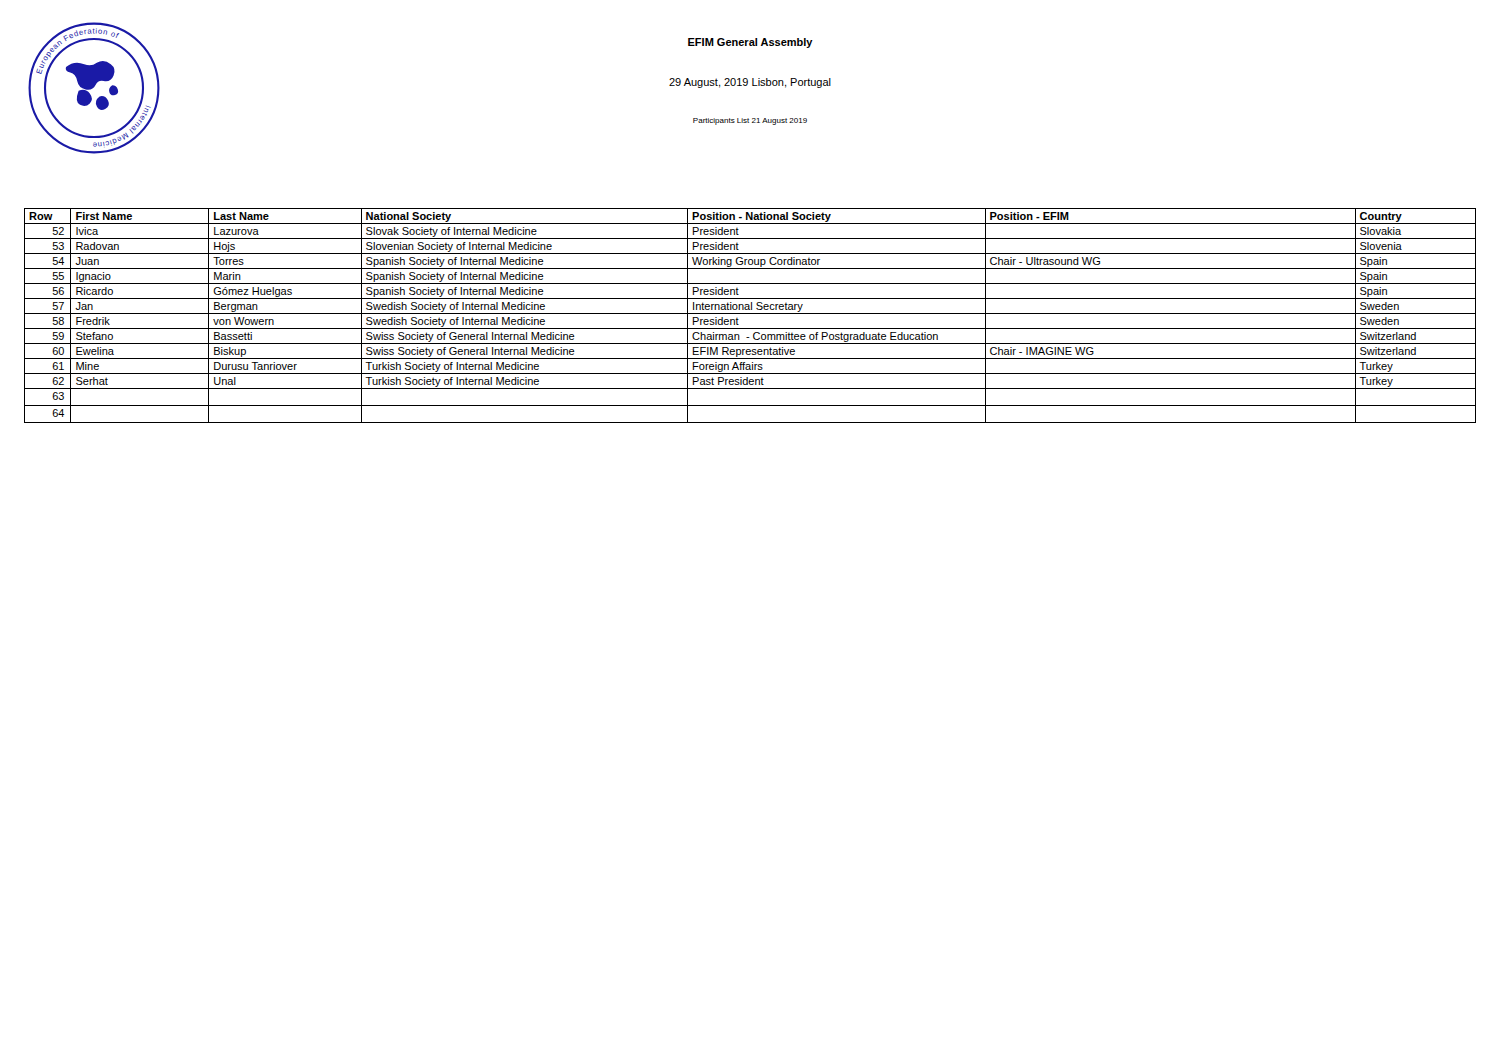European Federation of Internal Medicine
EFIM General Assembly
29 August, 2019 Lisbon, Portugal
Participants List 21 August 2019
| Row | First Name | Last Name | National Society | Position - National Society | Position - EFIM | Country |
| --- | --- | --- | --- | --- | --- | --- |
| 52 | Ivica | Lazurova | Slovak Society of Internal Medicine | President | | Slovakia |
| 53 | Radovan | Hojs | Slovenian Society of Internal Medicine | President | | Slovenia |
| 54 | Juan | Torres | Spanish Society of Internal Medicine | Working Group Cordinator | Chair - Ultrasound WG | Spain |
| 55 | Ignacio | Marin | Spanish Society of Internal Medicine | | | Spain |
| 56 | Ricardo | Gómez Huelgas | Spanish Society of Internal Medicine | President | | Spain |
| 57 | Jan | Bergman | Swedish Society of Internal Medicine | International Secretary | | Sweden |
| 58 | Fredrik | von Wowern | Swedish Society of Internal Medicine | President | | Sweden |
| 59 | Stefano | Bassetti | Swiss Society of General Internal Medicine | Chairman - Committee of Postgraduate Education | | Switzerland |
| 60 | Ewelina | Biskup | Swiss Society of General Internal Medicine | EFIM Representative | Chair - IMAGINE WG | Switzerland |
| 61 | Mine | Durusu Tanriover | Turkish Society of Internal Medicine | Foreign Affairs | | Turkey |
| 62 | Serhat | Unal | Turkish Society of Internal Medicine | Past President | | Turkey |
| 63 | | | | | | |
| 64 | | | | | | |